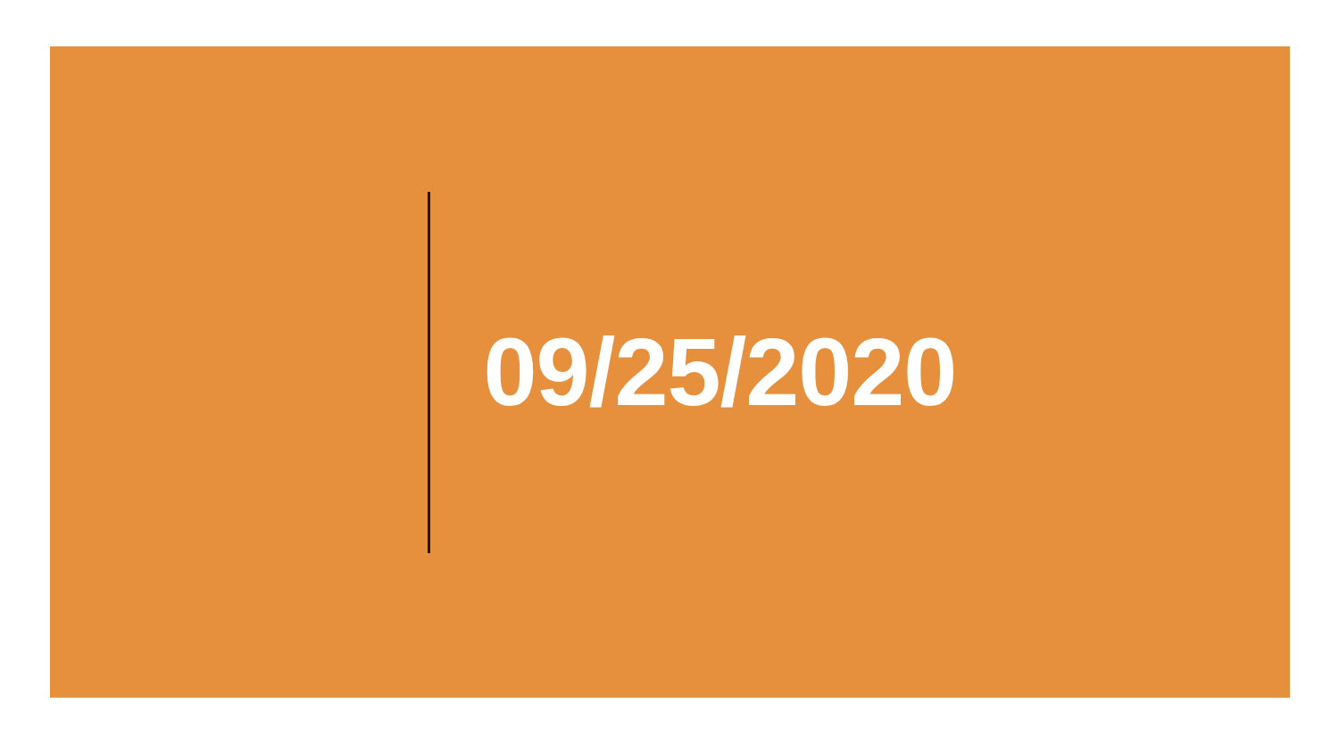09/25/2020